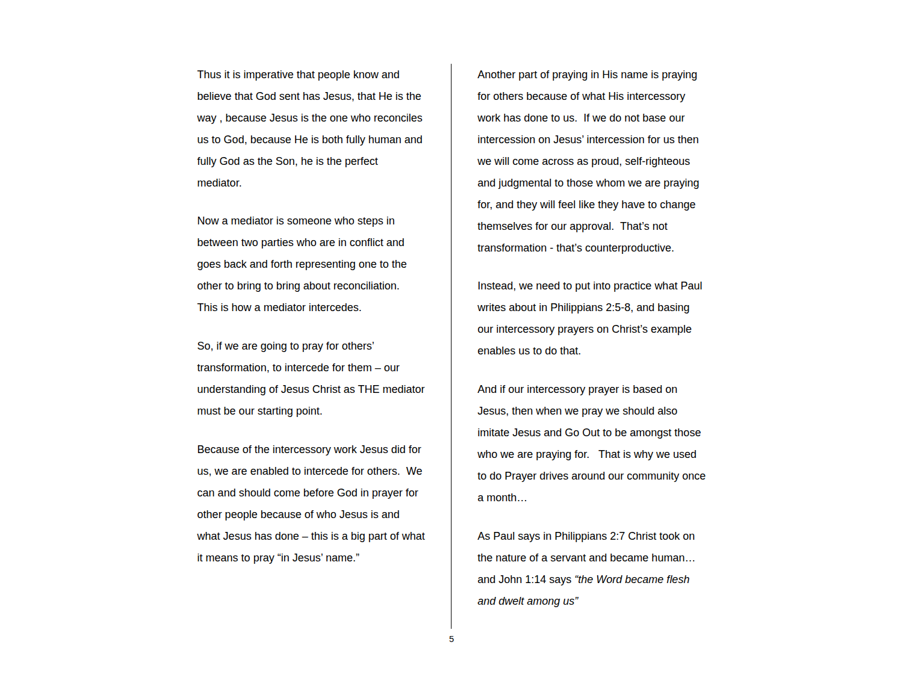Thus it is imperative that people know and believe that God sent has Jesus, that He is the way , because Jesus is the one who reconciles us to God, because He is both fully human and fully God as the Son, he is the perfect mediator.
Now a mediator is someone who steps in between two parties who are in conflict and goes back and forth representing one to the other to bring to bring about reconciliation. This is how a mediator intercedes.
So, if we are going to pray for others’ transformation, to intercede for them – our understanding of Jesus Christ as THE mediator must be our starting point.
Because of the intercessory work Jesus did for us, we are enabled to intercede for others. We can and should come before God in prayer for other people because of who Jesus is and what Jesus has done – this is a big part of what it means to pray “in Jesus’ name.”
Another part of praying in His name is praying for others because of what His intercessory work has done to us. If we do not base our intercession on Jesus’ intercession for us then we will come across as proud, self-righteous and judgmental to those whom we are praying for, and they will feel like they have to change themselves for our approval. That’s not transformation - that’s counterproductive.
Instead, we need to put into practice what Paul writes about in Philippians 2:5-8, and basing our intercessory prayers on Christ’s example enables us to do that.
And if our intercessory prayer is based on Jesus, then when we pray we should also imitate Jesus and Go Out to be amongst those who we are praying for. That is why we used to do Prayer drives around our community once a month…
As Paul says in Philippians 2:7 Christ took on the nature of a servant and became human… and John 1:14 says “the Word became flesh and dwelt among us”
5